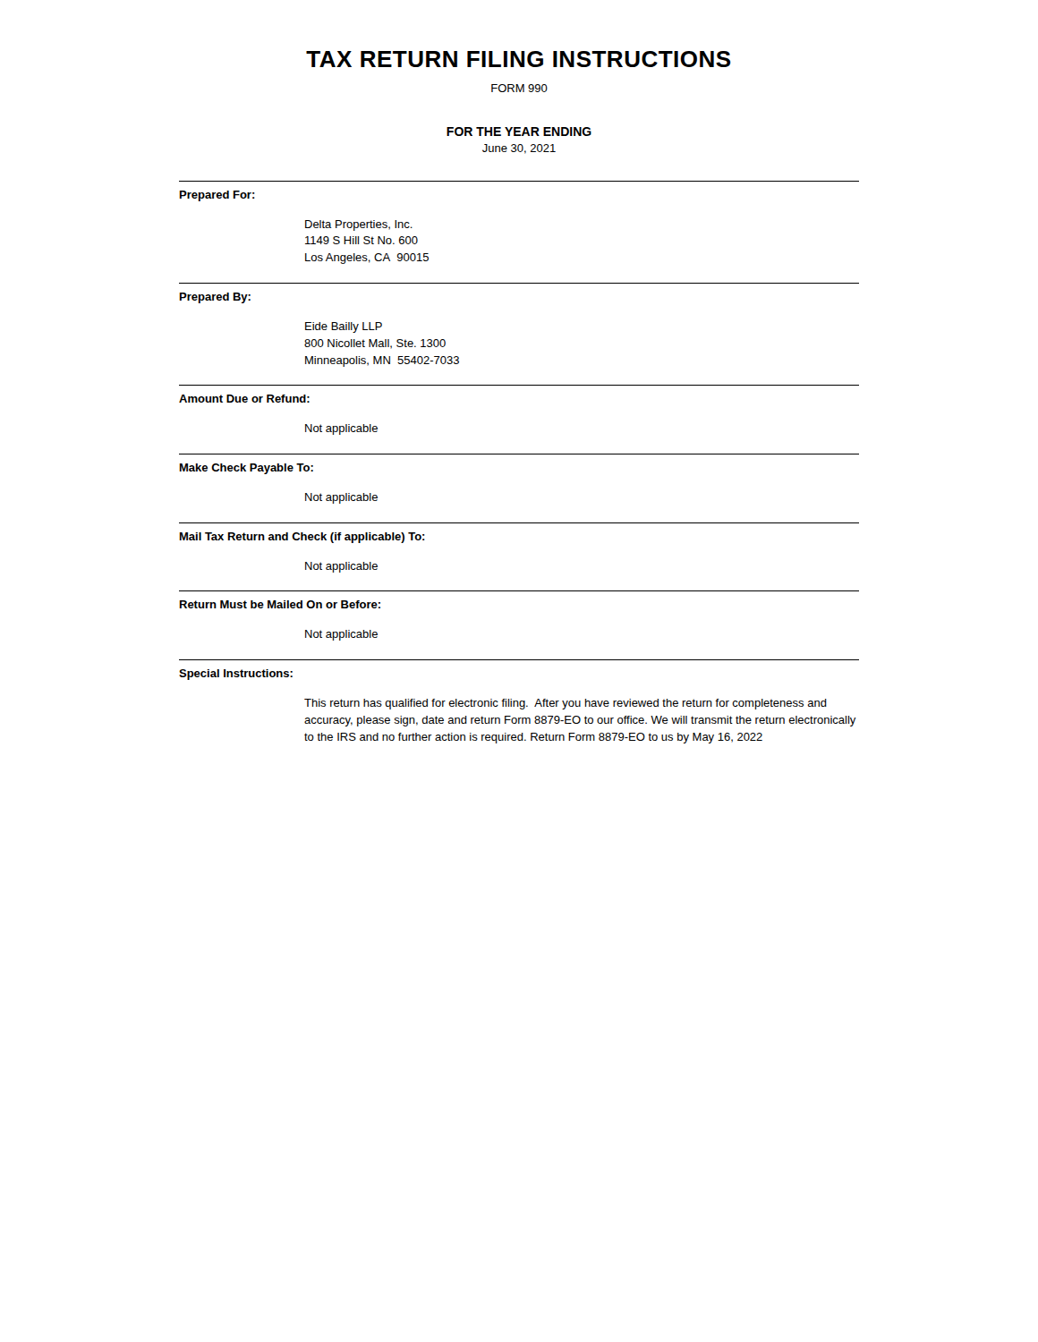TAX RETURN FILING INSTRUCTIONS
FORM 990
FOR THE YEAR ENDING
June 30, 2021
Prepared For:
Delta Properties, Inc.
1149 S Hill St No. 600
Los Angeles, CA 90015
Prepared By:
Eide Bailly LLP
800 Nicollet Mall, Ste. 1300
Minneapolis, MN 55402-7033
Amount Due or Refund:
Not applicable
Make Check Payable To:
Not applicable
Mail Tax Return and Check (if applicable) To:
Not applicable
Return Must be Mailed On or Before:
Not applicable
Special Instructions:
This return has qualified for electronic filing. After you have reviewed the return for completeness and accuracy, please sign, date and return Form 8879-EO to our office. We will transmit the return electronically to the IRS and no further action is required. Return Form 8879-EO to us by May 16, 2022